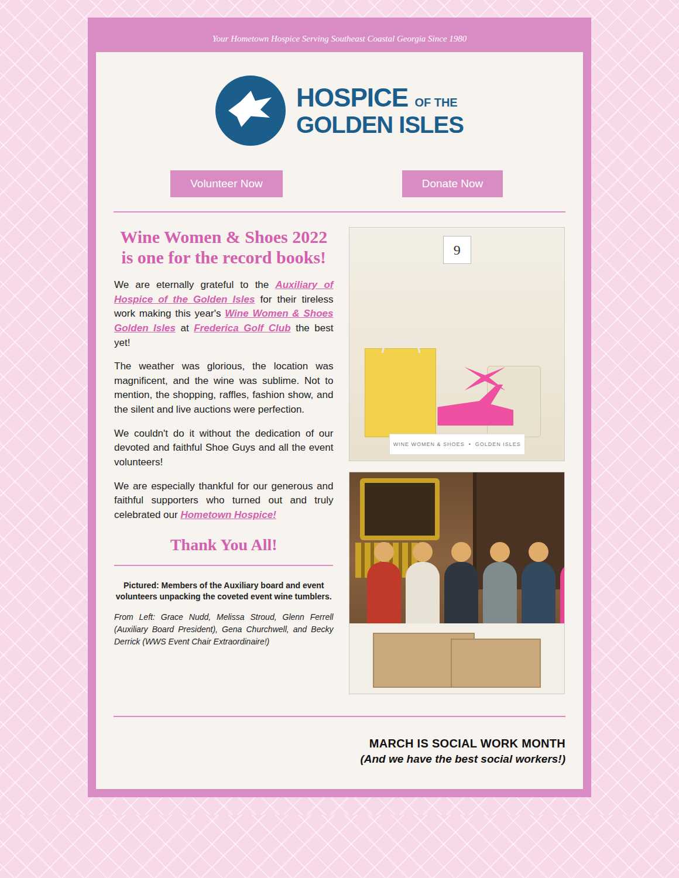Your Hometown Hospice Serving Southeast Coastal Georgia Since 1980
HOSPICE OF THE
GOLDEN ISLES
| Volunteer Now | Donate Now |
| Wine Women & Shoes 2022 is one for the record books! We are eternally grateful to the Auxiliary of Hospice of the Golden Isles for their tireless work making this year's Wine Women & Shoes Golden Isles at Frederica Golf Club the best yet! The weather was glorious, the location was magnificent, and the wine was sublime. Not to mention, the shopping, raffles, fashion show, and the silent and live auctions were perfection. We couldn't do it without the dedication of our devoted and faithful Shoe Guys and all the event volunteers! We are especially thankful for our generous and faithful supporters who turned out and truly celebrated our Hometown Hospice! Thank You All! Pictured: Members of the Auxiliary board and event volunteers unpacking the coveted event wine tumblers. From Left: Grace Nudd, Melissa Stroud, Glenn Ferrell (Auxiliary Board President), Gena Churchwell, and Becky Derrick (WWS Event Chair Extraordinaire!) | 9 WINE WOMEN & SHOES • GOLDEN ISLES |
MARCH IS SOCIAL WORK MONTH
(And we have the best social workers!)